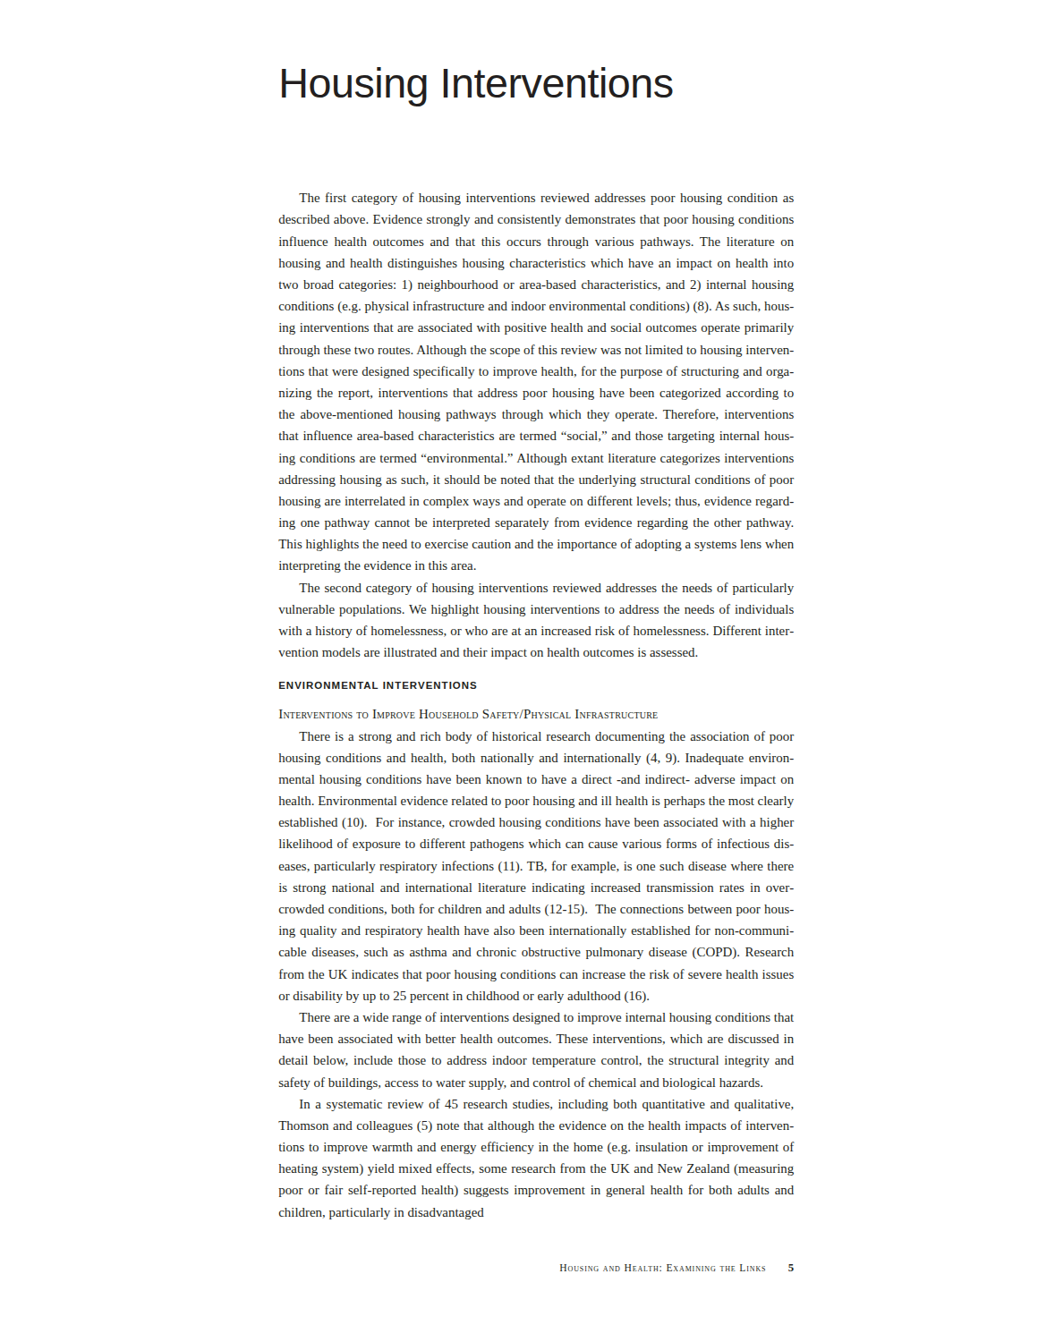Housing Interventions
The first category of housing interventions reviewed addresses poor housing condition as described above. Evidence strongly and consistently demonstrates that poor housing conditions influence health outcomes and that this occurs through various pathways. The literature on housing and health distinguishes housing characteristics which have an impact on health into two broad categories: 1) neighbourhood or area-based characteristics, and 2) internal housing conditions (e.g. physical infrastructure and indoor environmental conditions) (8). As such, housing interventions that are associated with positive health and social outcomes operate primarily through these two routes. Although the scope of this review was not limited to housing interventions that were designed specifically to improve health, for the purpose of structuring and organizing the report, interventions that address poor housing have been categorized according to the above-mentioned housing pathways through which they operate. Therefore, interventions that influence area-based characteristics are termed “social,” and those targeting internal housing conditions are termed “environmental.” Although extant literature categorizes interventions addressing housing as such, it should be noted that the underlying structural conditions of poor housing are interrelated in complex ways and operate on different levels; thus, evidence regarding one pathway cannot be interpreted separately from evidence regarding the other pathway. This highlights the need to exercise caution and the importance of adopting a systems lens when interpreting the evidence in this area.
The second category of housing interventions reviewed addresses the needs of particularly vulnerable populations. We highlight housing interventions to address the needs of individuals with a history of homelessness, or who are at an increased risk of homelessness. Different intervention models are illustrated and their impact on health outcomes is assessed.
Environmental Interventions
Interventions to Improve Household Safety/Physical Infrastructure
There is a strong and rich body of historical research documenting the association of poor housing conditions and health, both nationally and internationally (4, 9). Inadequate environmental housing conditions have been known to have a direct -and indirect- adverse impact on health. Environmental evidence related to poor housing and ill health is perhaps the most clearly established (10). For instance, crowded housing conditions have been associated with a higher likelihood of exposure to different pathogens which can cause various forms of infectious diseases, particularly respiratory infections (11). TB, for example, is one such disease where there is strong national and international literature indicating increased transmission rates in overcrowded conditions, both for children and adults (12-15). The connections between poor housing quality and respiratory health have also been internationally established for non-communicable diseases, such as asthma and chronic obstructive pulmonary disease (COPD). Research from the UK indicates that poor housing conditions can increase the risk of severe health issues or disability by up to 25 percent in childhood or early adulthood (16).
There are a wide range of interventions designed to improve internal housing conditions that have been associated with better health outcomes. These interventions, which are discussed in detail below, include those to address indoor temperature control, the structural integrity and safety of buildings, access to water supply, and control of chemical and biological hazards.
In a systematic review of 45 research studies, including both quantitative and qualitative, Thomson and colleagues (5) note that although the evidence on the health impacts of interventions to improve warmth and energy efficiency in the home (e.g. insulation or improvement of heating system) yield mixed effects, some research from the UK and New Zealand (measuring poor or fair self-reported health) suggests improvement in general health for both adults and children, particularly in disadvantaged
Housing and Health: Examining the Links 5